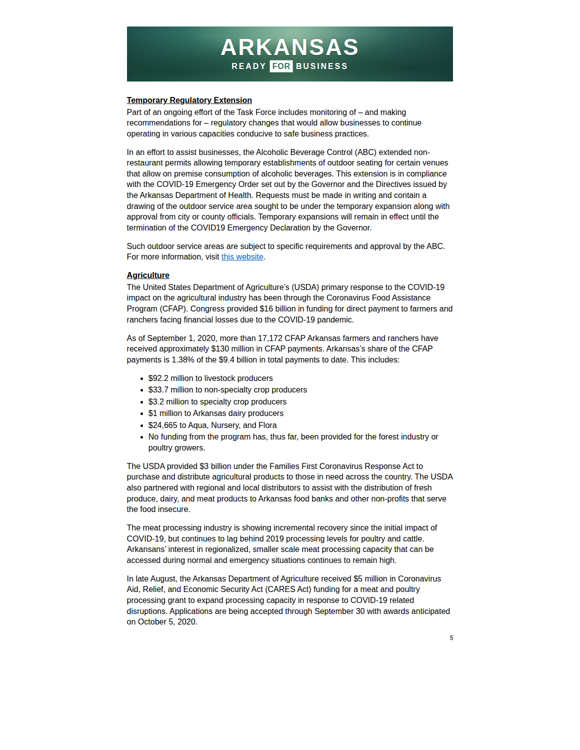ARKANSAS
READY FOR BUSINESS
Temporary Regulatory Extension
Part of an ongoing effort of the Task Force includes monitoring of – and making recommendations for – regulatory changes that would allow businesses to continue operating in various capacities conducive to safe business practices.
In an effort to assist businesses, the Alcoholic Beverage Control (ABC) extended non-restaurant permits allowing temporary establishments of outdoor seating for certain venues that allow on premise consumption of alcoholic beverages. This extension is in compliance with the COVID-19 Emergency Order set out by the Governor and the Directives issued by the Arkansas Department of Health. Requests must be made in writing and contain a drawing of the outdoor service area sought to be under the temporary expansion along with approval from city or county officials. Temporary expansions will remain in effect until the termination of the COVID19 Emergency Declaration by the Governor.
Such outdoor service areas are subject to specific requirements and approval by the ABC. For more information, visit this website.
Agriculture
The United States Department of Agriculture’s (USDA) primary response to the COVID-19 impact on the agricultural industry has been through the Coronavirus Food Assistance Program (CFAP). Congress provided $16 billion in funding for direct payment to farmers and ranchers facing financial losses due to the COVID-19 pandemic.
As of September 1, 2020, more than 17,172 CFAP Arkansas farmers and ranchers have received approximately $130 million in CFAP payments. Arkansas’s share of the CFAP payments is 1.38% of the $9.4 billion in total payments to date. This includes:
$92.2 million to livestock producers
$33.7 million to non-specialty crop producers
$3.2 million to specialty crop producers
$1 million to Arkansas dairy producers
$24,665 to Aqua, Nursery, and Flora
No funding from the program has, thus far, been provided for the forest industry or poultry growers.
The USDA provided $3 billion under the Families First Coronavirus Response Act to purchase and distribute agricultural products to those in need across the country. The USDA also partnered with regional and local distributors to assist with the distribution of fresh produce, dairy, and meat products to Arkansas food banks and other non-profits that serve the food insecure.
The meat processing industry is showing incremental recovery since the initial impact of COVID-19, but continues to lag behind 2019 processing levels for poultry and cattle. Arkansans’ interest in regionalized, smaller scale meat processing capacity that can be accessed during normal and emergency situations continues to remain high.
In late August, the Arkansas Department of Agriculture received $5 million in Coronavirus Aid, Relief, and Economic Security Act (CARES Act) funding for a meat and poultry processing grant to expand processing capacity in response to COVID-19 related disruptions. Applications are being accepted through September 30 with awards anticipated on October 5, 2020.
5